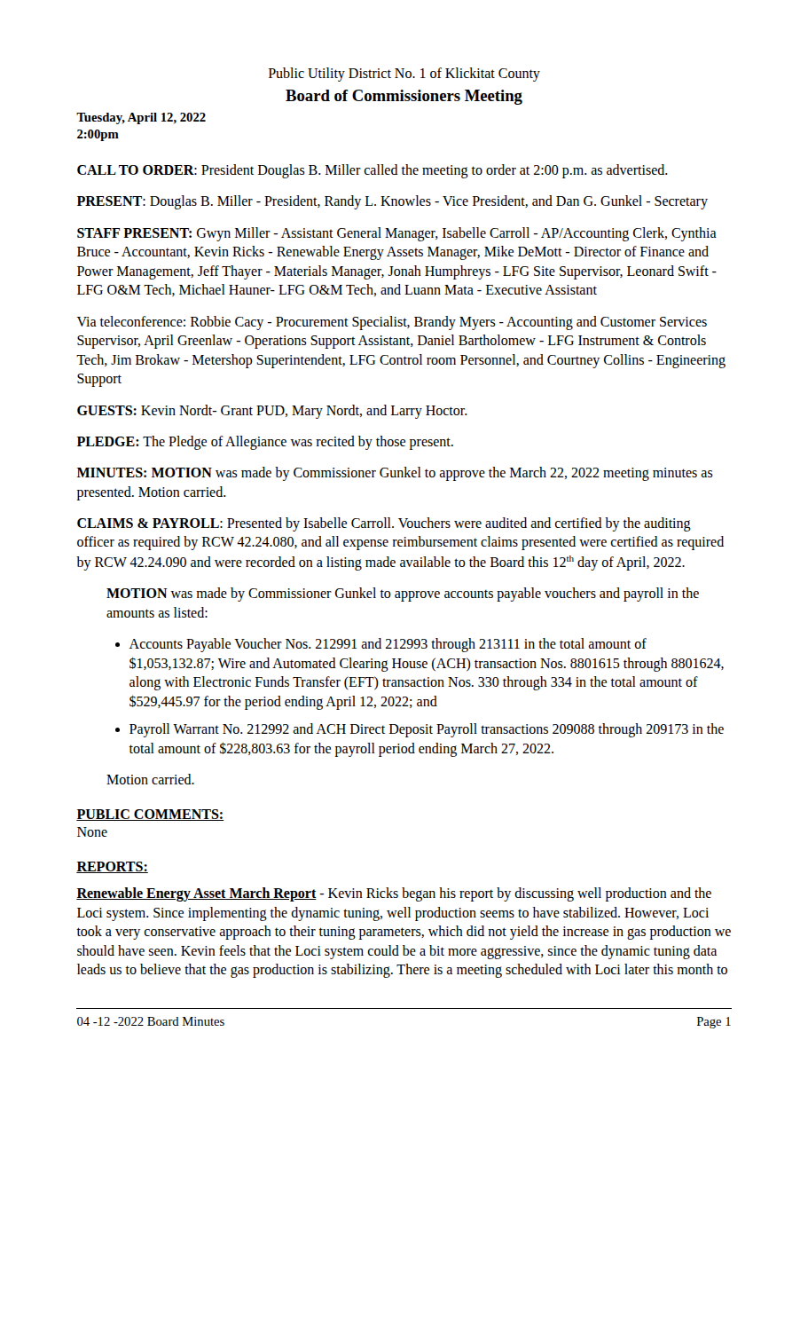Public Utility District No. 1 of Klickitat County
Board of Commissioners Meeting
Tuesday, April 12, 2022
2:00pm
CALL TO ORDER: President Douglas B. Miller called the meeting to order at 2:00 p.m. as advertised.
PRESENT: Douglas B. Miller - President, Randy L. Knowles - Vice President, and Dan G. Gunkel - Secretary
STAFF PRESENT: Gwyn Miller - Assistant General Manager, Isabelle Carroll - AP/Accounting Clerk, Cynthia Bruce - Accountant, Kevin Ricks - Renewable Energy Assets Manager, Mike DeMott - Director of Finance and Power Management, Jeff Thayer - Materials Manager, Jonah Humphreys - LFG Site Supervisor, Leonard Swift - LFG O&M Tech, Michael Hauner- LFG O&M Tech, and Luann Mata - Executive Assistant
Via teleconference: Robbie Cacy - Procurement Specialist, Brandy Myers - Accounting and Customer Services Supervisor, April Greenlaw - Operations Support Assistant, Daniel Bartholomew - LFG Instrument & Controls Tech, Jim Brokaw - Metershop Superintendent, LFG Control room Personnel, and Courtney Collins - Engineering Support
GUESTS: Kevin Nordt- Grant PUD, Mary Nordt, and Larry Hoctor.
PLEDGE: The Pledge of Allegiance was recited by those present.
MINUTES: MOTION was made by Commissioner Gunkel to approve the March 22, 2022 meeting minutes as presented. Motion carried.
CLAIMS & PAYROLL: Presented by Isabelle Carroll. Vouchers were audited and certified by the auditing officer as required by RCW 42.24.080, and all expense reimbursement claims presented were certified as required by RCW 42.24.090 and were recorded on a listing made available to the Board this 12th day of April, 2022.
MOTION was made by Commissioner Gunkel to approve accounts payable vouchers and payroll in the amounts as listed:
Accounts Payable Voucher Nos. 212991 and 212993 through 213111 in the total amount of $1,053,132.87; Wire and Automated Clearing House (ACH) transaction Nos. 8801615 through 8801624, along with Electronic Funds Transfer (EFT) transaction Nos. 330 through 334 in the total amount of $529,445.97 for the period ending April 12, 2022; and
Payroll Warrant No. 212992 and ACH Direct Deposit Payroll transactions 209088 through 209173 in the total amount of $228,803.63 for the payroll period ending March 27, 2022.
Motion carried.
PUBLIC COMMENTS:
None
REPORTS:
Renewable Energy Asset March Report - Kevin Ricks began his report by discussing well production and the Loci system. Since implementing the dynamic tuning, well production seems to have stabilized. However, Loci took a very conservative approach to their tuning parameters, which did not yield the increase in gas production we should have seen. Kevin feels that the Loci system could be a bit more aggressive, since the dynamic tuning data leads us to believe that the gas production is stabilizing. There is a meeting scheduled with Loci later this month to
04 -12 -2022 Board Minutes Page 1